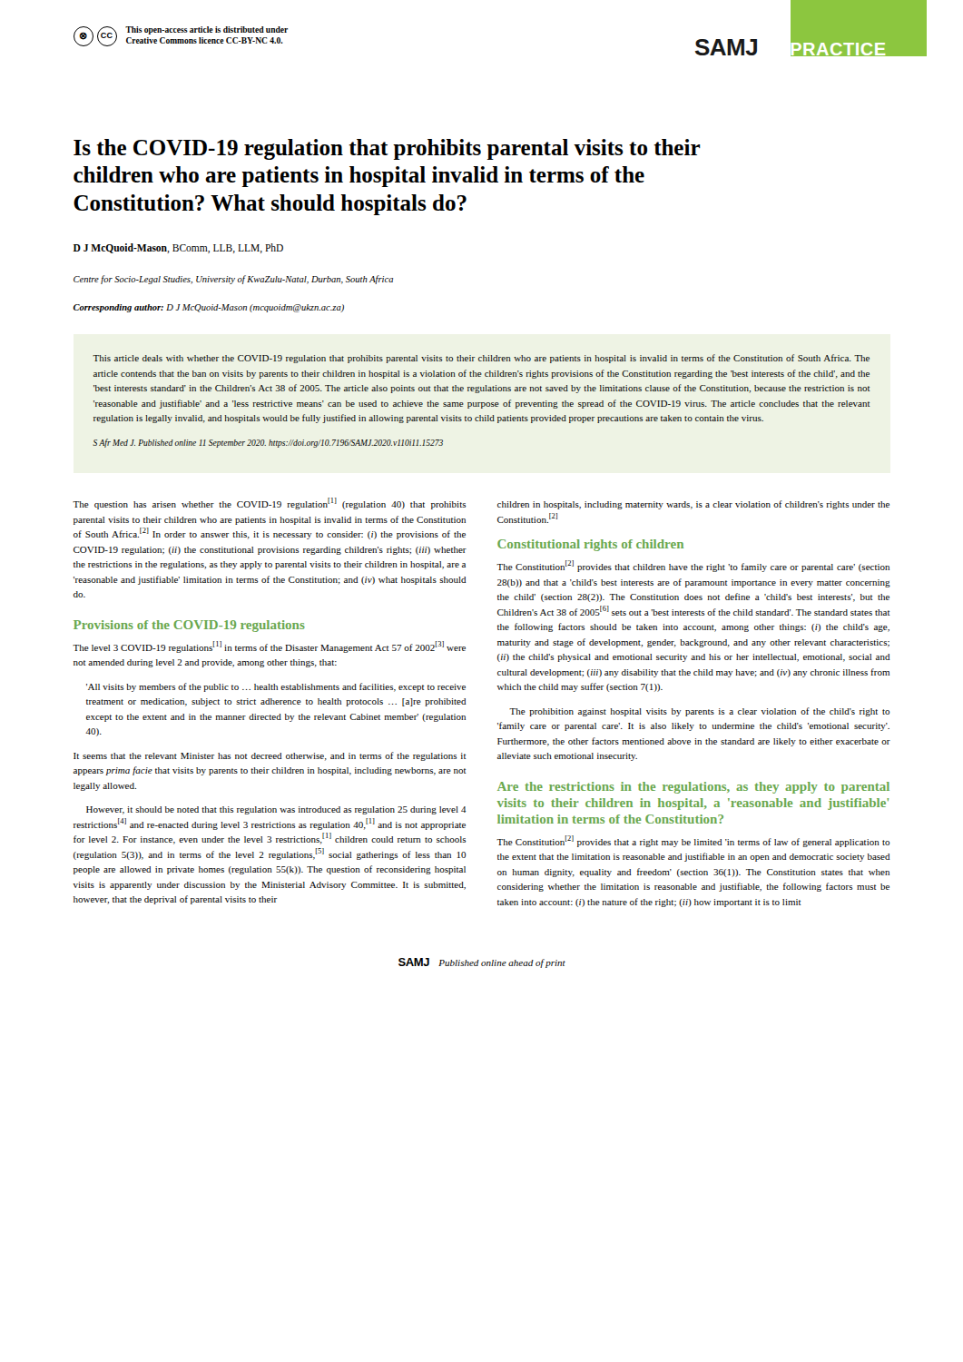⊗ CC
This open-access article is distributed under
Creative Commons licence CC-BY-NC 4.0.
SAMJ IN PRACTICE
Is the COVID-19 regulation that prohibits parental visits to their children who are patients in hospital invalid in terms of the Constitution? What should hospitals do?
D J McQuoid-Mason, BComm, LLB, LLM, PhD
Centre for Socio-Legal Studies, University of KwaZulu-Natal, Durban, South Africa
Corresponding author: D J McQuoid-Mason (mcquoidm@ukzn.ac.za)
This article deals with whether the COVID-19 regulation that prohibits parental visits to their children who are patients in hospital is invalid in terms of the Constitution of South Africa. The article contends that the ban on visits by parents to their children in hospital is a violation of the children's rights provisions of the Constitution regarding the 'best interests of the child', and the 'best interests standard' in the Children's Act 38 of 2005. The article also points out that the regulations are not saved by the limitations clause of the Constitution, because the restriction is not 'reasonable and justifiable' and a 'less restrictive means' can be used to achieve the same purpose of preventing the spread of the COVID-19 virus. The article concludes that the relevant regulation is legally invalid, and hospitals would be fully justified in allowing parental visits to child patients provided proper precautions are taken to contain the virus.
S Afr Med J. Published online 11 September 2020. https://doi.org/10.7196/SAMJ.2020.v110i11.15273
The question has arisen whether the COVID-19 regulation[1] (regulation 40) that prohibits parental visits to their children who are patients in hospital is invalid in terms of the Constitution of South Africa.[2] In order to answer this, it is necessary to consider: (i) the provisions of the COVID-19 regulation; (ii) the constitutional provisions regarding children's rights; (iii) whether the restrictions in the regulations, as they apply to parental visits to their children in hospital, are a 'reasonable and justifiable' limitation in terms of the Constitution; and (iv) what hospitals should do.
Provisions of the COVID-19 regulations
The level 3 COVID-19 regulations[1] in terms of the Disaster Management Act 57 of 2002[3] were not amended during level 2 and provide, among other things, that:
'All visits by members of the public to … health establishments and facilities, except to receive treatment or medication, subject to strict adherence to health protocols … [a]re prohibited except to the extent and in the manner directed by the relevant Cabinet member' (regulation 40).
It seems that the relevant Minister has not decreed otherwise, and in terms of the regulations it appears prima facie that visits by parents to their children in hospital, including newborns, are not legally allowed.
However, it should be noted that this regulation was introduced as regulation 25 during level 4 restrictions[4] and re-enacted during level 3 restrictions as regulation 40,[1] and is not appropriate for level 2. For instance, even under the level 3 restrictions,[1] children could return to schools (regulation 5(3)), and in terms of the level 2 regulations,[5] social gatherings of less than 10 people are allowed in private homes (regulation 55(k)). The question of reconsidering hospital visits is apparently under discussion by the Ministerial Advisory Committee. It is submitted, however, that the deprival of parental visits to their
children in hospitals, including maternity wards, is a clear violation of children's rights under the Constitution.[2]
Constitutional rights of children
The Constitution[2] provides that children have the right 'to family care or parental care' (section 28(b)) and that a 'child's best interests are of paramount importance in every matter concerning the child' (section 28(2)). The Constitution does not define a 'child's best interests', but the Children's Act 38 of 2005[6] sets out a 'best interests of the child standard'. The standard states that the following factors should be taken into account, among other things: (i) the child's age, maturity and stage of development, gender, background, and any other relevant characteristics; (ii) the child's physical and emotional security and his or her intellectual, emotional, social and cultural development; (iii) any disability that the child may have; and (iv) any chronic illness from which the child may suffer (section 7(1)).
The prohibition against hospital visits by parents is a clear violation of the child's right to 'family care or parental care'. It is also likely to undermine the child's 'emotional security'. Furthermore, the other factors mentioned above in the standard are likely to either exacerbate or alleviate such emotional insecurity.
Are the restrictions in the regulations, as they apply to parental visits to their children in hospital, a 'reasonable and justifiable' limitation in terms of the Constitution?
The Constitution[2] provides that a right may be limited 'in terms of law of general application to the extent that the limitation is reasonable and justifiable in an open and democratic society based on human dignity, equality and freedom' (section 36(1)). The Constitution states that when considering whether the limitation is reasonable and justifiable, the following factors must be taken into account: (i) the nature of the right; (ii) how important it is to limit
SAMJ Published online ahead of print